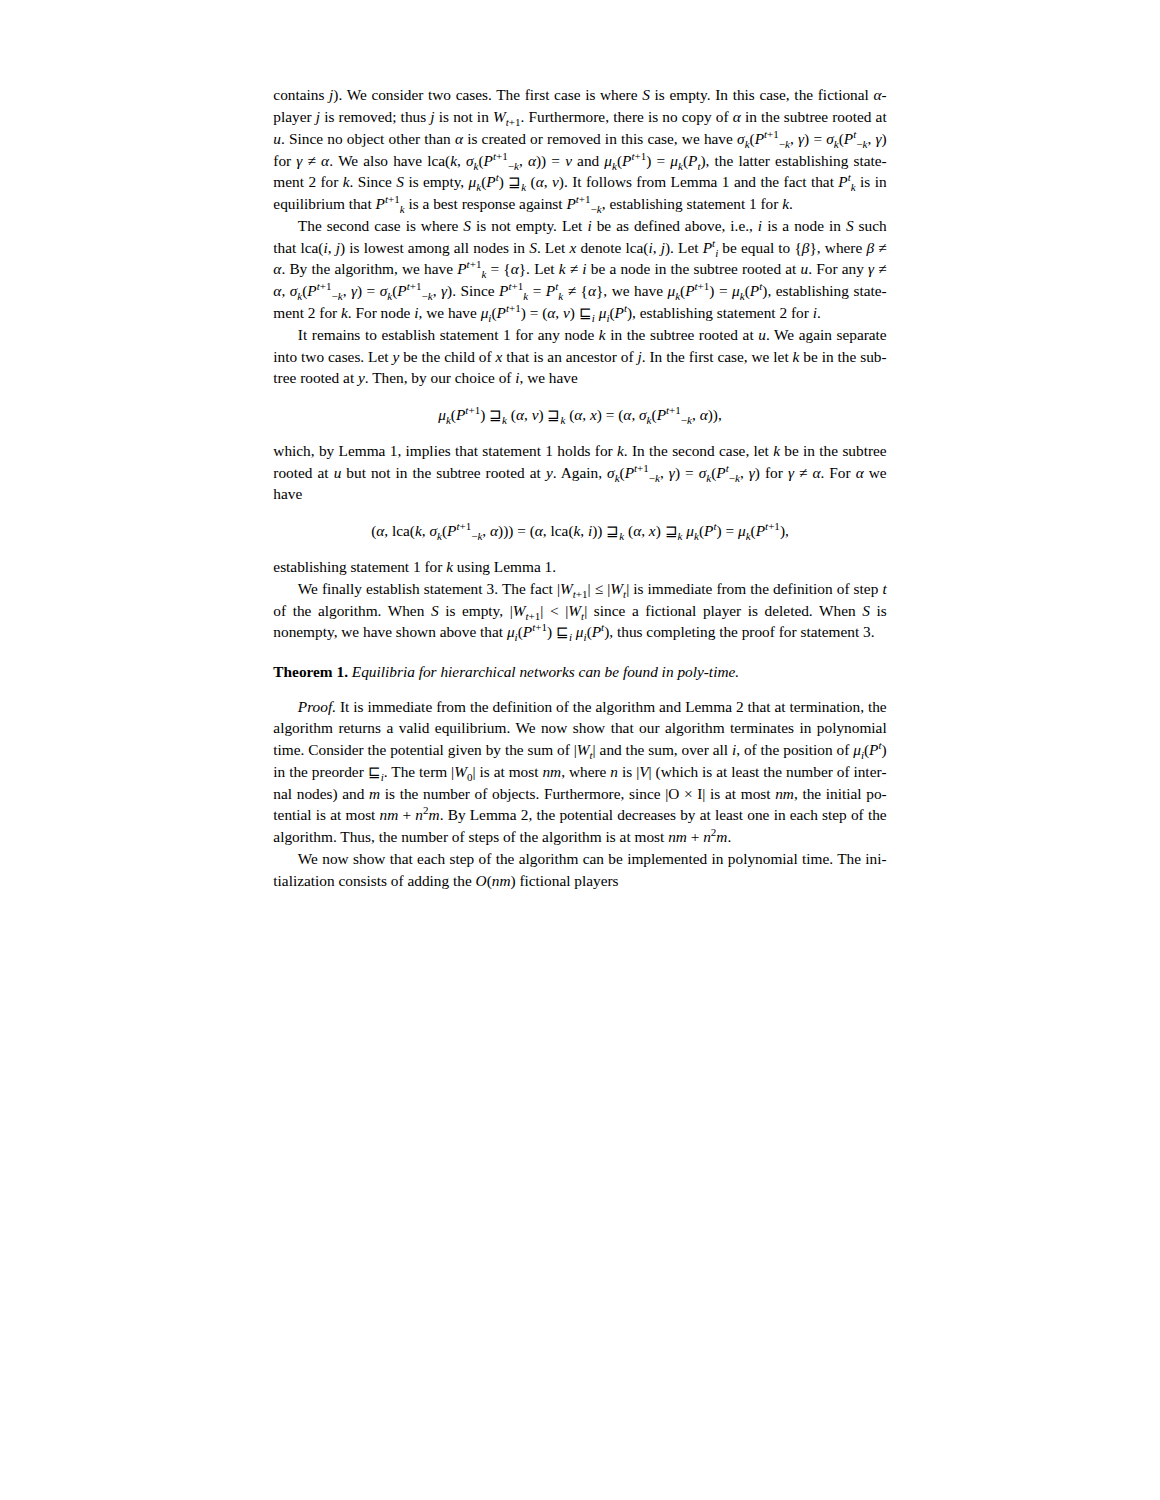contains j). We consider two cases. The first case is where S is empty. In this case, the fictional α-player j is removed; thus j is not in Wt+1. Furthermore, there is no copy of α in the subtree rooted at u. Since no object other than α is created or removed in this case, we have σk(Pt+1−k, γ) = σk(Pt−k, γ) for γ ≠ α. We also have lca(k, σk(Pt+1−k, α)) = v and μk(Pt+1) = μk(Pt), the latter establishing statement 2 for k. Since S is empty, μk(Pt) ⊒k (α, v). It follows from Lemma 1 and the fact that Ptk is in equilibrium that Pt+1k is a best response against Pt+1−k, establishing statement 1 for k.
The second case is where S is not empty. Let i be as defined above, i.e., i is a node in S such that lca(i, j) is lowest among all nodes in S. Let x denote lca(i, j). Let Pti be equal to {β}, where β ≠ α. By the algorithm, we have Pt+1k = {α}. Let k ≠ i be a node in the subtree rooted at u. For any γ ≠ α, σk(Pt+1−k, γ) = σk(Pt+1−k, γ). Since Pt+1k = Ptk ≠ {α}, we have μk(Pt+1) = μk(Pt), establishing statement 2 for k. For node i, we have μi(Pt+1) = (α, v) ⊑i μi(Pt), establishing statement 2 for i.
It remains to establish statement 1 for any node k in the subtree rooted at u. We again separate into two cases. Let y be the child of x that is an ancestor of j. In the first case, we let k be in the subtree rooted at y. Then, by our choice of i, we have
μk(Pt+1) ⊒k (α, v) ⊒k (α, x) = (α, σk(Pt+1−k, α)),
which, by Lemma 1, implies that statement 1 holds for k. In the second case, let k be in the subtree rooted at u but not in the subtree rooted at y. Again, σk(Pt+1−k, γ) = σk(Pt−k, γ) for γ ≠ α. For α we have
(α, lca(k, σk(Pt+1−k, α))) = (α, lca(k, i)) ⊒k (α, x) ⊒k μk(Pt) = μk(Pt+1),
establishing statement 1 for k using Lemma 1.
We finally establish statement 3. The fact |Wt+1| ≤ |Wt| is immediate from the definition of step t of the algorithm. When S is empty, |Wt+1| < |Wt| since a fictional player is deleted. When S is nonempty, we have shown above that μi(Pt+1) ⊑i μi(Pt), thus completing the proof for statement 3.
Theorem 1. Equilibria for hierarchical networks can be found in poly-time.
Proof. It is immediate from the definition of the algorithm and Lemma 2 that at termination, the algorithm returns a valid equilibrium. We now show that our algorithm terminates in polynomial time. Consider the potential given by the sum of |Wt| and the sum, over all i, of the position of μi(Pt) in the preorder ⊑i. The term |W0| is at most nm, where n is |V| (which is at least the number of internal nodes) and m is the number of objects. Furthermore, since |O × I| is at most nm, the initial potential is at most nm + n2m. By Lemma 2, the potential decreases by at least one in each step of the algorithm. Thus, the number of steps of the algorithm is at most nm + n2m.
We now show that each step of the algorithm can be implemented in polynomial time. The initialization consists of adding the O(nm) fictional players